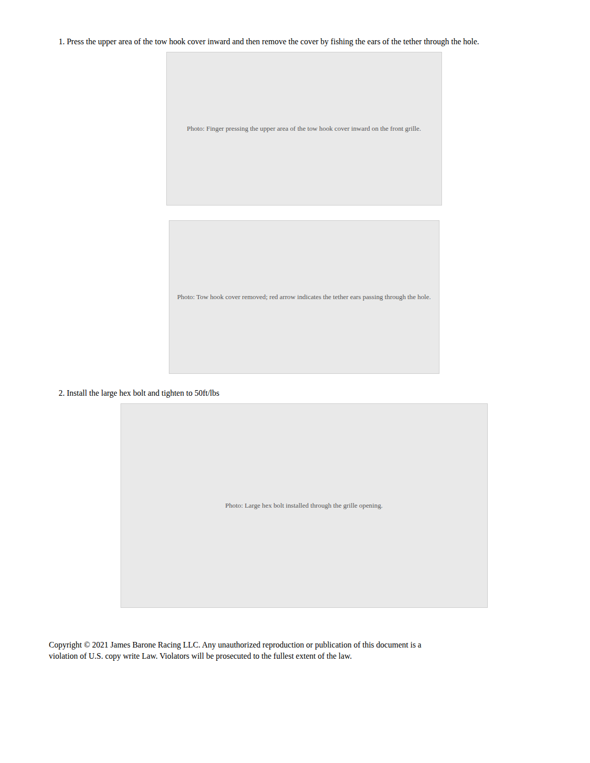Press the upper area of the tow hook cover inward and then remove the cover by fishing the ears of the tether through the hole.
Photo: Finger pressing the upper area of the tow hook cover inward on the front grille.
Photo: Tow hook cover removed; red arrow indicates the tether ears passing through the hole.
Install the large hex bolt and tighten to 50ft/lbs
Photo: Large hex bolt installed through the grille opening.
Copyright © 2021 James Barone Racing LLC. Any unauthorized reproduction or publication of this document is a violation of U.S. copy write Law. Violators will be prosecuted to the fullest extent of the law.